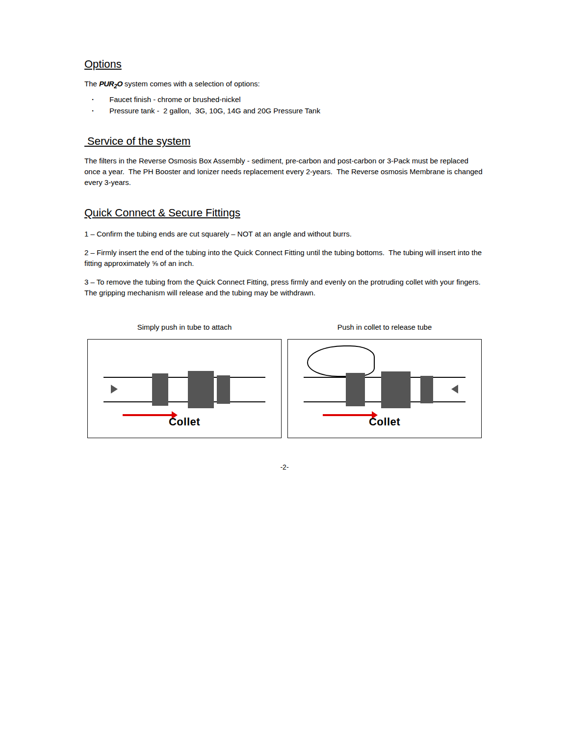Options
The PUR2 O system comes with a selection of options:
Faucet finish - chrome or brushed-nickel
Pressure tank - 2 gallon, 3G, 10G, 14G and 20G Pressure Tank
Service of the system
The filters in the Reverse Osmosis Box Assembly - sediment, pre-carbon and post-carbon or 3-Pack must be replaced once a year. The PH Booster and Ionizer needs replacement every 2-years. The Reverse osmosis Membrane is changed every 3-years.
Quick Connect & Secure Fittings
1 – Confirm the tubing ends are cut squarely – NOT at an angle and without burrs.
2 – Firmly insert the end of the tubing into the Quick Connect Fitting until the tubing bottoms. The tubing will insert into the fitting approximately ⅝ of an inch.
3 – To remove the tubing from the Quick Connect Fitting, press firmly and evenly on the protruding collet with your fingers. The gripping mechanism will release and the tubing may be withdrawn.
| Simply push in tube to attach Collet | Push in collet to release tube Collet |
-2-